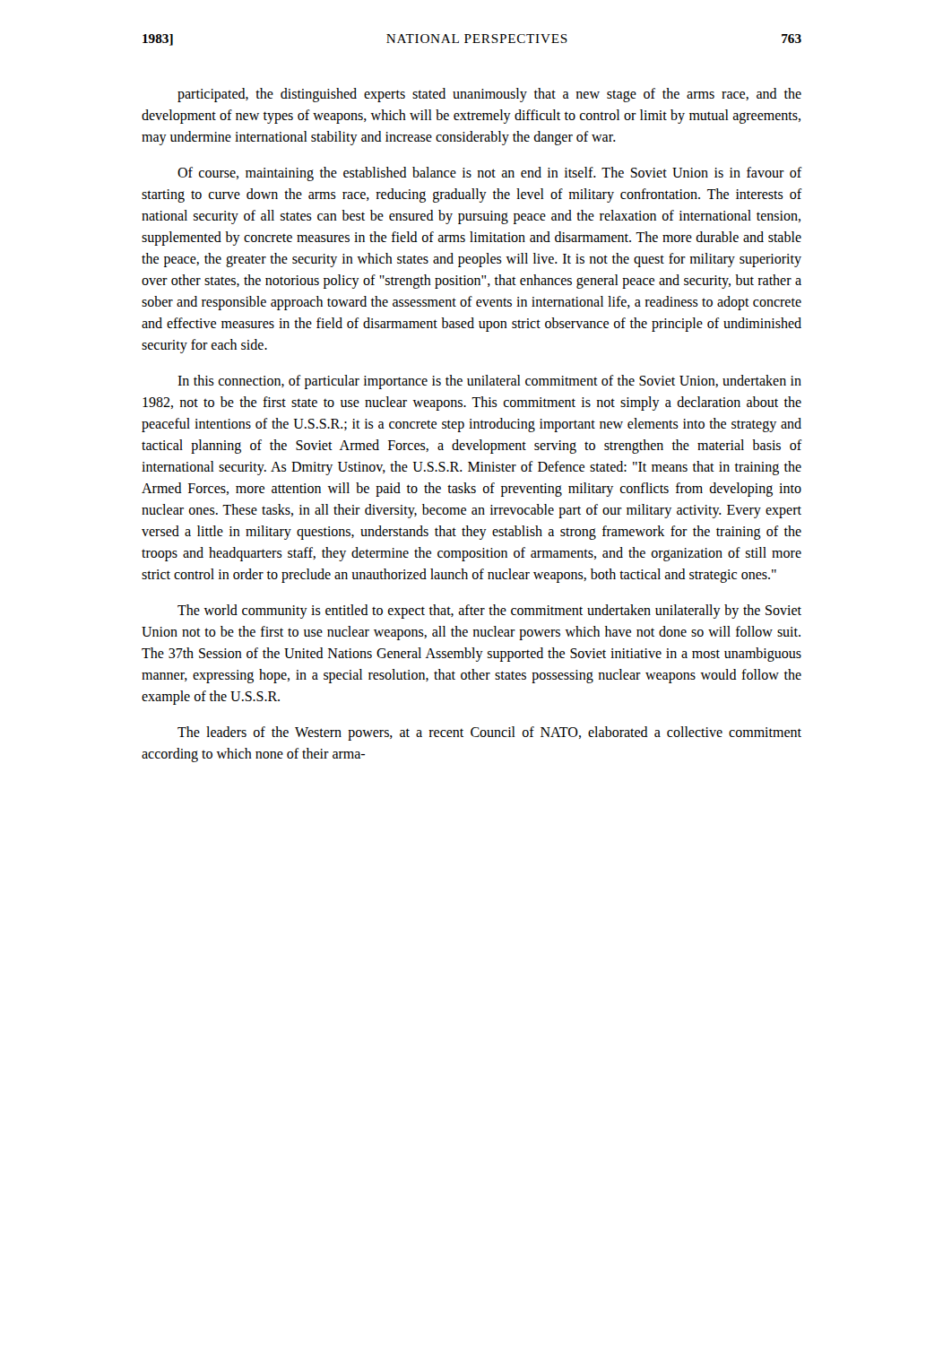1983] NATIONAL PERSPECTIVES 763
participated, the distinguished experts stated unanimously that a new stage of the arms race, and the development of new types of weapons, which will be extremely difficult to control or limit by mutual agreements, may undermine international stability and increase considerably the danger of war.
Of course, maintaining the established balance is not an end in itself. The Soviet Union is in favour of starting to curve down the arms race, reducing gradually the level of military confrontation. The interests of national security of all states can best be ensured by pursuing peace and the relaxation of international tension, supplemented by concrete measures in the field of arms limitation and disarmament. The more durable and stable the peace, the greater the security in which states and peoples will live. It is not the quest for military superiority over other states, the notorious policy of "strength position", that enhances general peace and security, but rather a sober and responsible approach toward the assessment of events in international life, a readiness to adopt concrete and effective measures in the field of disarmament based upon strict observance of the principle of undiminished security for each side.
In this connection, of particular importance is the unilateral commitment of the Soviet Union, undertaken in 1982, not to be the first state to use nuclear weapons. This commitment is not simply a declaration about the peaceful intentions of the U.S.S.R.; it is a concrete step introducing important new elements into the strategy and tactical planning of the Soviet Armed Forces, a development serving to strengthen the material basis of international security. As Dmitry Ustinov, the U.S.S.R. Minister of Defence stated: "It means that in training the Armed Forces, more attention will be paid to the tasks of preventing military conflicts from developing into nuclear ones. These tasks, in all their diversity, become an irrevocable part of our military activity. Every expert versed a little in military questions, understands that they establish a strong framework for the training of the troops and headquarters staff, they determine the composition of armaments, and the organization of still more strict control in order to preclude an unauthorized launch of nuclear weapons, both tactical and strategic ones."
The world community is entitled to expect that, after the commitment undertaken unilaterally by the Soviet Union not to be the first to use nuclear weapons, all the nuclear powers which have not done so will follow suit. The 37th Session of the United Nations General Assembly supported the Soviet initiative in a most unambiguous manner, expressing hope, in a special resolution, that other states possessing nuclear weapons would follow the example of the U.S.S.R.
The leaders of the Western powers, at a recent Council of NATO, elaborated a collective commitment according to which none of their arma-